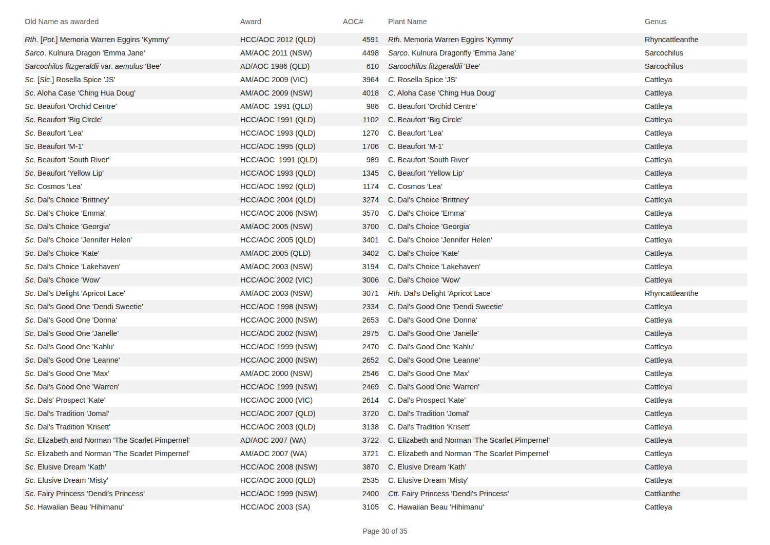| Old Name as awarded | Award | AOC# | Plant Name | Genus |
| --- | --- | --- | --- | --- |
| Rth . [ Pot .] Memoria Warren Eggins 'Kymmy' | HCC/AOC 2012 (QLD) | 4591 | Rth . Memoria Warren Eggins 'Kymmy' | Rhyncattleanthe |
| Sarco . Kulnura Dragon 'Emma Jane' | AM/AOC 2011 (NSW) | 4498 | Sarco . Kulnura Dragonfly 'Emma Jane' | Sarcochilus |
| Sarcochilus fitzgeraldii var. aemulus 'Bee' | AD/AOC 1986 (QLD) | 610 | Sarcochilus fitzgeraldii 'Bee' | Sarcochilus |
| Sc . [ Slc .] Rosella Spice 'JS' | AM/AOC 2009 (VIC) | 3964 | C . Rosella Spice 'JS' | Cattleya |
| Sc . Aloha Case 'Ching Hua Doug' | AM/AOC 2009 (NSW) | 4018 | C . Aloha Case 'Ching Hua Doug' | Cattleya |
| Sc . Beaufort 'Orchid Centre' | AM/AOC 1991 (QLD) | 986 | C. Beaufort 'Orchid Centre' | Cattleya |
| Sc . Beaufort 'Big Circle' | HCC/AOC 1991 (QLD) | 1102 | C. Beaufort 'Big Circle' | Cattleya |
| Sc . Beaufort 'Lea' | HCC/AOC 1993 (QLD) | 1270 | C. Beaufort 'Lea' | Cattleya |
| Sc . Beaufort 'M-1' | HCC/AOC 1995 (QLD) | 1706 | C. Beaufort 'M-1' | Cattleya |
| Sc . Beaufort 'South River' | HCC/AOC 1991 (QLD) | 989 | C. Beaufort 'South River' | Cattleya |
| Sc . Beaufort 'Yellow Lip' | HCC/AOC 1993 (QLD) | 1345 | C. Beaufort 'Yellow Lip' | Cattleya |
| Sc . Cosmos 'Lea' | HCC/AOC 1992 (QLD) | 1174 | C. Cosmos 'Lea' | Cattleya |
| Sc . Dal's Choice 'Brittney' | HCC/AOC 2004 (QLD) | 3274 | C. Dal's Choice 'Brittney' | Cattleya |
| Sc . Dal's Choice 'Emma' | HCC/AOC 2006 (NSW) | 3570 | C. Dal's Choice 'Emma' | Cattleya |
| Sc . Dal's Choice 'Georgia' | AM/AOC 2005 (NSW) | 3700 | C. Dal's Choice 'Georgia' | Cattleya |
| Sc . Dal's Choice 'Jennifer Helen' | HCC/AOC 2005 (QLD) | 3401 | C. Dal's Choice 'Jennifer Helen' | Cattleya |
| Sc . Dal's Choice 'Kate' | AM/AOC 2005 (QLD) | 3402 | C. Dal's Choice 'Kate' | Cattleya |
| Sc . Dal's Choice 'Lakehaven' | AM/AOC 2003 (NSW) | 3194 | C. Dal's Choice 'Lakehaven' | Cattleya |
| Sc . Dal's Choice 'Wow' | HCC/AOC 2002 (VIC) | 3006 | C. Dal's Choice 'Wow' | Cattleya |
| Sc . Dal's Delight 'Apricot Lace' | AM/AOC 2003 (NSW) | 3071 | Rth . Dal's Delight 'Apricot Lace' | Rhyncattleanthe |
| Sc . Dal's Good One 'Dendi Sweetie' | HCC/AOC 1998 (NSW) | 2334 | C. Dal's Good One 'Dendi Sweetie' | Cattleya |
| Sc . Dal's Good One 'Donna' | HCC/AOC 2000 (NSW) | 2653 | C. Dal's Good One 'Donna' | Cattleya |
| Sc . Dal's Good One 'Janelle' | HCC/AOC 2002 (NSW) | 2975 | C. Dal's Good One 'Janelle' | Cattleya |
| Sc . Dal's Good One 'Kahlu' | HCC/AOC 1999 (NSW) | 2470 | C. Dal's Good One 'Kahlu' | Cattleya |
| Sc . Dal's Good One 'Leanne' | HCC/AOC 2000 (NSW) | 2652 | C. Dal's Good One 'Leanne' | Cattleya |
| Sc . Dal's Good One 'Max' | AM/AOC 2000 (NSW) | 2546 | C. Dal's Good One 'Max' | Cattleya |
| Sc . Dal's Good One 'Warren' | HCC/AOC 1999 (NSW) | 2469 | C. Dal's Good One 'Warren' | Cattleya |
| Sc . Dals' Prospect 'Kate' | HCC/AOC 2000 (VIC) | 2614 | C. Dal's Prospect 'Kate' | Cattleya |
| Sc . Dal's Tradition 'Jomal' | HCC/AOC 2007 (QLD) | 3720 | C. Dal's Tradition 'Jomal' | Cattleya |
| Sc . Dal's Tradition 'Krisett' | HCC/AOC 2003 (QLD) | 3138 | C. Dal's Tradition 'Krisett' | Cattleya |
| Sc . Elizabeth and Norman 'The Scarlet Pimpernel' | AD/AOC 2007 (WA) | 3722 | C. Elizabeth and Norman 'The Scarlet Pimpernel' | Cattleya |
| Sc . Elizabeth and Norman 'The Scarlet Pimpernel' | AM/AOC 2007 (WA) | 3721 | C. Elizabeth and Norman 'The Scarlet Pimpernel' | Cattleya |
| Sc . Elusive Dream 'Kath' | HCC/AOC 2008 (NSW) | 3870 | C. Elusive Dream 'Kath' | Cattleya |
| Sc . Elusive Dream 'Misty' | HCC/AOC 2000 (QLD) | 2535 | C. Elusive Dream 'Misty' | Cattleya |
| Sc . Fairy Princess 'Dendi's Princess' | HCC/AOC 1999 (NSW) | 2400 | Ctt . Fairy Princess 'Dendi's Princess' | Cattlianthe |
| Sc . Hawaiian Beau 'Hihimanu' | HCC/AOC 2003 (SA) | 3105 | C. Hawaiian Beau 'Hihimanu' | Cattleya |
Page 30 of 35